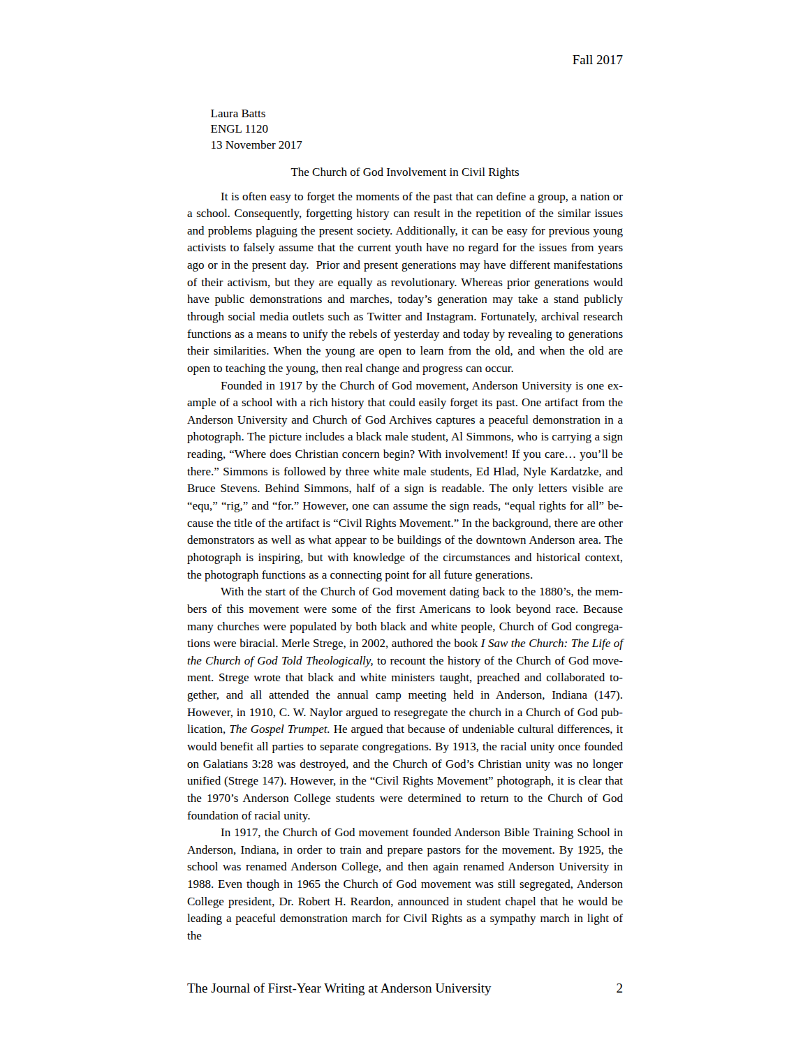Fall 2017
Laura Batts
ENGL 1120
13 November 2017
The Church of God Involvement in Civil Rights
It is often easy to forget the moments of the past that can define a group, a nation or a school. Consequently, forgetting history can result in the repetition of the similar issues and problems plaguing the present society. Additionally, it can be easy for previous young activists to falsely assume that the current youth have no regard for the issues from years ago or in the present day. Prior and present generations may have different manifestations of their activism, but they are equally as revolutionary. Whereas prior generations would have public demonstrations and marches, today’s generation may take a stand publicly through social media outlets such as Twitter and Instagram. Fortunately, archival research functions as a means to unify the rebels of yesterday and today by revealing to generations their similarities. When the young are open to learn from the old, and when the old are open to teaching the young, then real change and progress can occur.
Founded in 1917 by the Church of God movement, Anderson University is one example of a school with a rich history that could easily forget its past. One artifact from the Anderson University and Church of God Archives captures a peaceful demonstration in a photograph. The picture includes a black male student, Al Simmons, who is carrying a sign reading, “Where does Christian concern begin? With involvement! If you care… you’ll be there.” Simmons is followed by three white male students, Ed Hlad, Nyle Kardatzke, and Bruce Stevens. Behind Simmons, half of a sign is readable. The only letters visible are “equ,” “rig,” and “for.” However, one can assume the sign reads, “equal rights for all” because the title of the artifact is “Civil Rights Movement.” In the background, there are other demonstrators as well as what appear to be buildings of the downtown Anderson area. The photograph is inspiring, but with knowledge of the circumstances and historical context, the photograph functions as a connecting point for all future generations.
With the start of the Church of God movement dating back to the 1880’s, the members of this movement were some of the first Americans to look beyond race. Because many churches were populated by both black and white people, Church of God congregations were biracial. Merle Strege, in 2002, authored the book I Saw the Church: The Life of the Church of God Told Theologically, to recount the history of the Church of God movement. Strege wrote that black and white ministers taught, preached and collaborated together, and all attended the annual camp meeting held in Anderson, Indiana (147). However, in 1910, C. W. Naylor argued to resegregate the church in a Church of God publication, The Gospel Trumpet. He argued that because of undeniable cultural differences, it would benefit all parties to separate congregations. By 1913, the racial unity once founded on Galatians 3:28 was destroyed, and the Church of God’s Christian unity was no longer unified (Strege 147). However, in the “Civil Rights Movement” photograph, it is clear that the 1970’s Anderson College students were determined to return to the Church of God foundation of racial unity.
In 1917, the Church of God movement founded Anderson Bible Training School in Anderson, Indiana, in order to train and prepare pastors for the movement. By 1925, the school was renamed Anderson College, and then again renamed Anderson University in 1988. Even though in 1965 the Church of God movement was still segregated, Anderson College president, Dr. Robert H. Reardon, announced in student chapel that he would be leading a peaceful demonstration march for Civil Rights as a sympathy march in light of the
The Journal of First-Year Writing at Anderson University 2